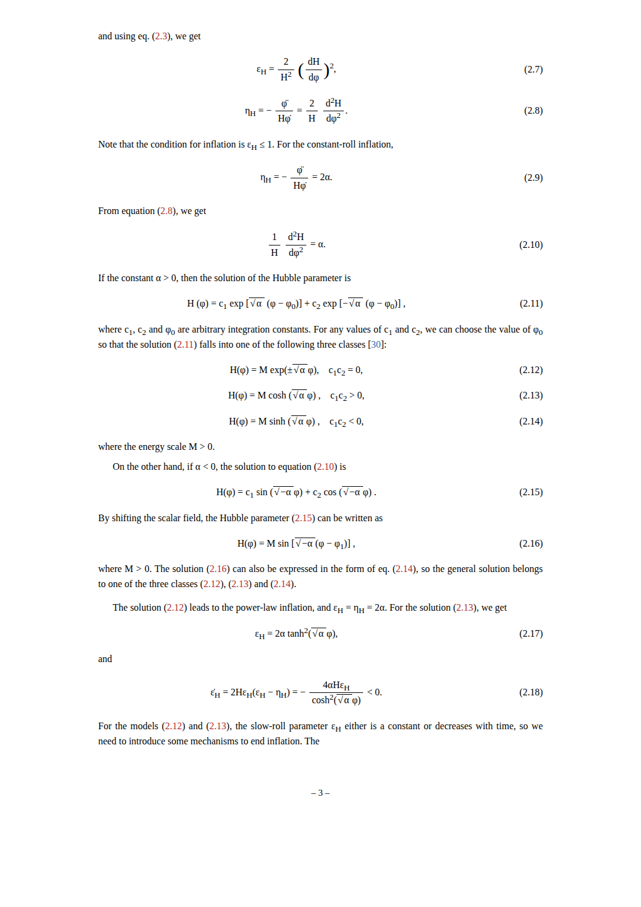and using eq. (2.3), we get
εH = 2 H2 (dH dφ)2,
(2.7)
ηH = − φ̈Hφ̇ = 2 H d2H dφ2.
(2.8)
Note that the condition for inflation is εH ≤ 1. For the constant-roll inflation,
ηH = − φ̈Hφ̇ = 2α.
(2.9)
From equation (2.8), we get
1 H d2H dφ2 = α.
(2.10)
If the constant α > 0, then the solution of the Hubble parameter is
H (φ) = c1 exp [√α (φ − φ0)] + c2 exp [−√α (φ − φ0)] ,
(2.11)
where c1, c2 and φ0 are arbitrary integration constants. For any values of c1 and c2, we can choose the value of φ0 so that the solution (2.11) falls into one of the following three classes [30]:
H(φ) = M exp(±√αφ), c1c2 = 0,
(2.12)
H(φ) = M cosh (√αφ) , c1c2 > 0,
(2.13)
H(φ) = M sinh (√αφ) , c1c2 < 0,
(2.14)
where the energy scale M > 0.
On the other hand, if α < 0, the solution to equation (2.10) is
H(φ) = c1 sin (√−αφ) + c2 cos (√−αφ) .
(2.15)
By shifting the scalar field, the Hubble parameter (2.15) can be written as
H(φ) = M sin [√−α(φ − φ1)] ,
(2.16)
where M > 0. The solution (2.16) can also be expressed in the form of eq. (2.14), so the general solution belongs to one of the three classes (2.12), (2.13) and (2.14).
The solution (2.12) leads to the power-law inflation, and εH = ηH = 2α. For the solution (2.13), we get
εH = 2α tanh2(√αφ),
(2.17)
and
ε̇H = 2HεH(εH − ηH) = − 4αHεH cosh2(√αφ) < 0.
(2.18)
For the models (2.12) and (2.13), the slow-roll parameter εH either is a constant or decreases with time, so we need to introduce some mechanisms to end inflation. The
– 3 –